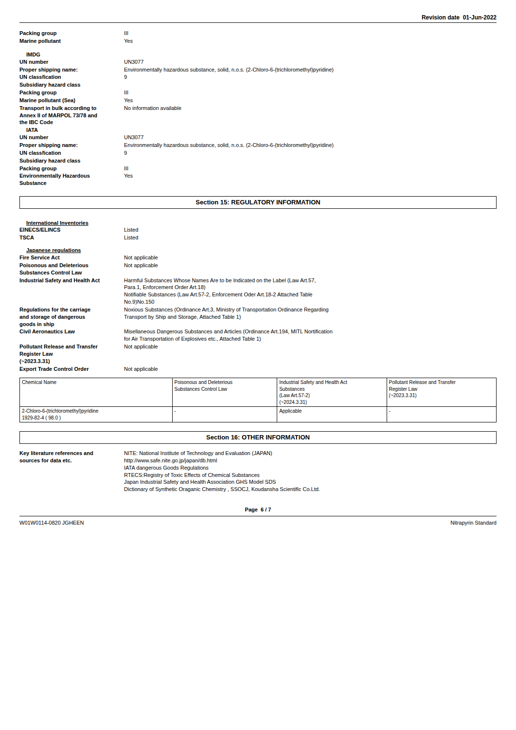Revision date 01-Jun-2022
| Packing group | III |
| Marine pollutant | Yes |
IMDG
| UN number | UN3077 |
| Proper shipping name: | Environmentally hazardous substance, solid, n.o.s. (2-Chloro-6-(trichloromethyl)pyridine) |
| UN classfication | 9 |
| Subsidiary hazard class | |
| Packing group | III |
| Marine pollutant (Sea) | Yes |
| Transport in bulk according to Annex II of MARPOL 73/78 and the IBC Code | No information available |
IATA
| UN number | UN3077 |
| Proper shipping name: | Environmentally hazardous substance, solid, n.o.s. (2-Chloro-6-(trichloromethyl)pyridine) |
| UN classfication | 9 |
| Subsidiary hazard class | |
| Packing group | III |
| Environmentally Hazardous Substance | Yes |
Section 15: REGULATORY INFORMATION
International Inventories
| EINECS/ELINCS | Listed |
| TSCA | Listed |
Japanese regulations
| Fire Service Act | Not applicable |
| Poisonous and Deleterious Substances Control Law | Not applicable |
| Industrial Safety and Health Act | Harmful Substances Whose Names Are to be Indicated on the Label (Law Art.57, Para.1, Enforcement Order Art.18) Notifiable Substances (Law Art.57-2, Enforcement Oder Art.18-2 Attached Table No.9)No.150 |
| Regulations for the carriage and storage of dangerous goods in ship | Noxious Substances (Ordinance Art.3, Ministry of Transportation Ordinance Regarding Transport by Ship and Storage, Attached Table 1) |
| Civil Aeronautics Law | Misellaneous Dangerous Substances and Articles (Ordinance Art.194, MITL Nortification for Air Transportation of Explosives etc., Attached Table 1) |
| Pollutant Release and Transfer Register Law (~2023.3.31) | Not applicable |
| Export Trade Control Order | Not applicable |
| Chemical Name | Poisonous and Deleterious Substances Control Law | Industrial Safety and Health Act Substances (Law Art.57-2) (~2024.3.31) | Pollutant Release and Transfer Register Law (~2023.3.31) |
| --- | --- | --- | --- |
| 2-Chloro-6-(trichloromethyl)pyridine 1929-82-4 ( 98.0 ) | - | Applicable | - |
Section 16: OTHER INFORMATION
| Key literature references and sources for data etc. | NITE: National Institute of Technology and Evaluation (JAPAN) http://www.safe.nite.go.jp/japan/db.html IATA dangerous Goods Regulations RTECS:Registry of Toxic Effects of Chemical Substances Japan Industrial Safety and Health Association GHS Model SDS Dictionary of Synthetic Oraganic Chemistry , SSOCJ, Koudansha Scientific Co.Ltd. |
Page 6 / 7
W01W0114-0820 JGHEEN
Nitrapyrin Standard